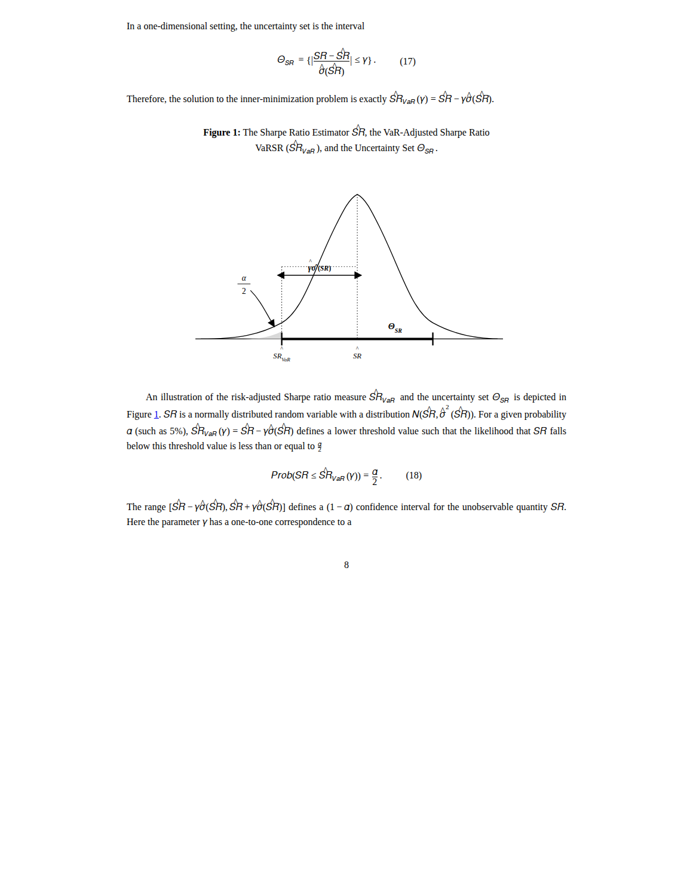In a one-dimensional setting, the uncertainty set is the interval
ΘSR = { | SR − SR^ σ^ ( SR^ ) | ≤ γ } .
(17)
Therefore, the solution to the inner-minimization problem is exactly SR^ VaR (γ) = SR^ − γ σ^ ( SR^ ) .
Figure 1: The Sharpe Ratio Estimator SR^, the VaR-Adjusted Sharpe Ratio
VaRSR (SR^VaR), and the Uncertainty Set ΘSR.
γσ̂ (SR) ^ α 2 ΘSR SRVaR ^ SR ^
An illustration of the risk-adjusted Sharpe ratio measure SR^VaR and the uncertainty set ΘSR is depicted in Figure 1. SR is a normally distributed random variable with a distribution N ( SR^ , σ^ 2 ( SR^ ) ) . For a given probability α (such as 5%), SR^ VaR (γ) = SR^ − γ σ^ ( SR^ ) defines a lower threshold value such that the likelihood that SR falls below this threshold value is less than or equal to α2
Prob ( SR ≤ SR^ VaR (γ) ) = α2 .
(18)
The range [ SR^ − γ σ^ ( SR^ ) , SR^ + γ σ^ ( SR^ ) ] defines a (1−α) confidence interval for the unobservable quantity SR. Here the parameter γ has a one-to-one correspondence to a
8